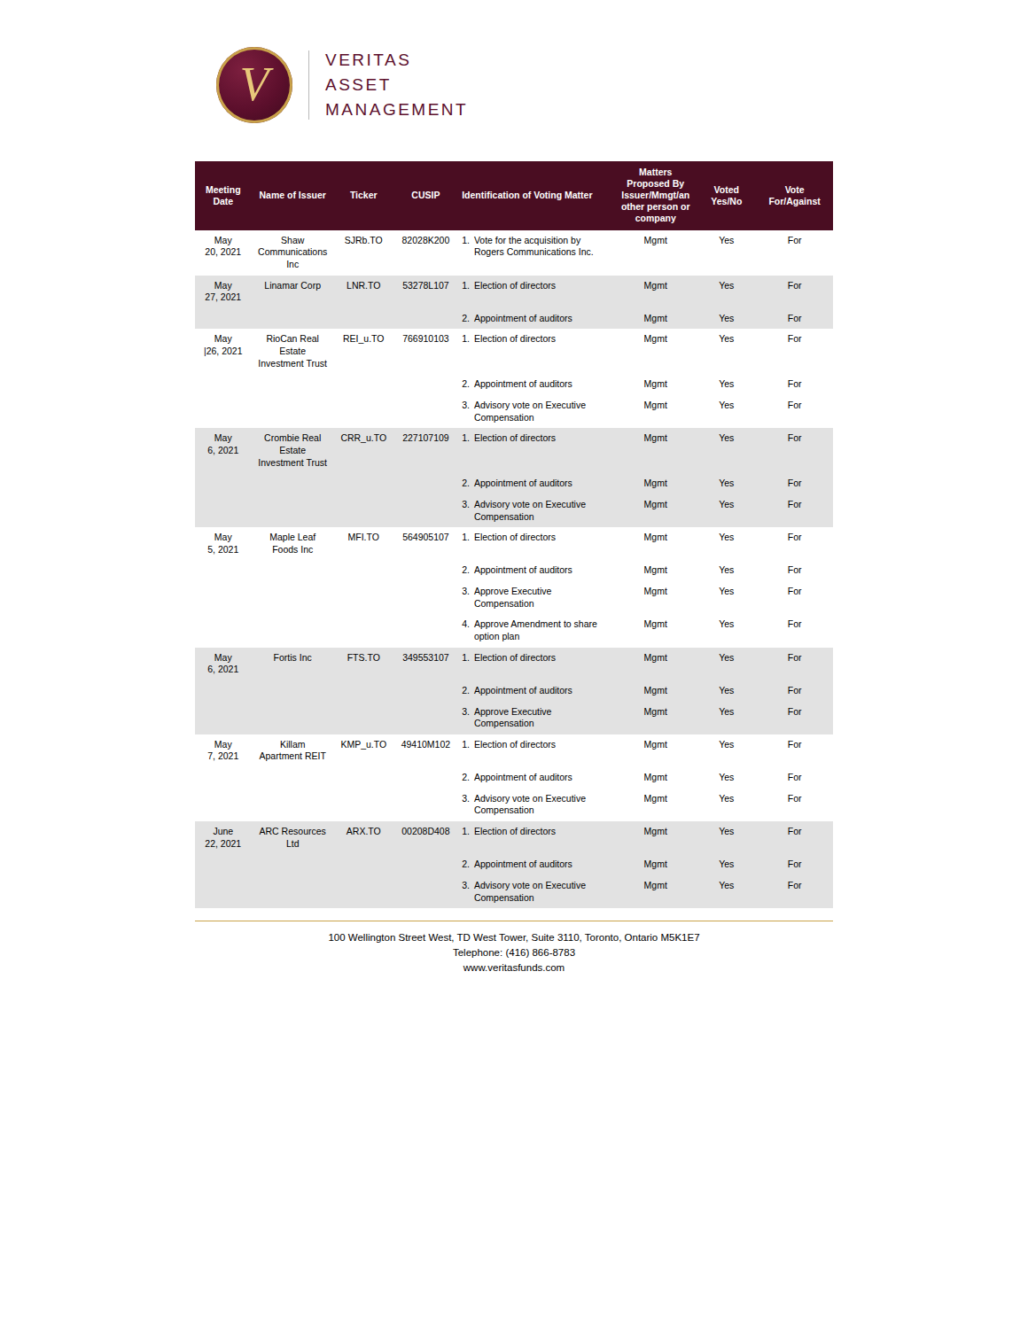Veritas
Asset
Management
| Meeting Date | Name of Issuer | Ticker | CUSIP | Identification of Voting Matter | Matters Proposed By Issuer/Mmgt/an other person or company | Voted Yes/No | Vote For/Against |
| --- | --- | --- | --- | --- | --- | --- | --- |
| May 20, 2021 | Shaw Communications Inc | SJRb.TO | 82028K200 | 1. Vote for the acquisition by Rogers Communications Inc. | Mgmt | Yes | For |
| May 27, 2021 | Linamar Corp | LNR.TO | 53278L107 | 1. Election of directors | Mgmt | Yes | For |
| | | | | 2. Appointment of auditors | Mgmt | Yes | For |
| May /26, 2021 | RioCan Real Estate Investment Trust | REI_u.TO | 766910103 | 1. Election of directors | Mgmt | Yes | For |
| | | | | 2. Appointment of auditors | Mgmt | Yes | For |
| | | | | 3. Advisory vote on Executive Compensation | Mgmt | Yes | For |
| May 6, 2021 | Crombie Real Estate Investment Trust | CRR_u.TO | 227107109 | 1. Election of directors | Mgmt | Yes | For |
| | | | | 2. Appointment of auditors | Mgmt | Yes | For |
| | | | | 3. Advisory vote on Executive Compensation | Mgmt | Yes | For |
| May 5, 2021 | Maple Leaf Foods Inc | MFI.TO | 564905107 | 1. Election of directors | Mgmt | Yes | For |
| | | | | 2. Appointment of auditors | Mgmt | Yes | For |
| | | | | 3. Approve Executive Compensation | Mgmt | Yes | For |
| | | | | 4. Approve Amendment to share option plan | Mgmt | Yes | For |
| May 6, 2021 | Fortis Inc | FTS.TO | 349553107 | 1. Election of directors | Mgmt | Yes | For |
| | | | | 2. Appointment of auditors | Mgmt | Yes | For |
| | | | | 3. Approve Executive Compensation | Mgmt | Yes | For |
| May 7, 2021 | Killam Apartment REIT | KMP_u.TO | 49410M102 | 1. Election of directors | Mgmt | Yes | For |
| | | | | 2. Appointment of auditors | Mgmt | Yes | For |
| | | | | 3. Advisory vote on Executive Compensation | Mgmt | Yes | For |
| June 22, 2021 | ARC Resources Ltd | ARX.TO | 00208D408 | 1. Election of directors | Mgmt | Yes | For |
| | | | | 2. Appointment of auditors | Mgmt | Yes | For |
| | | | | 3. Advisory vote on Executive Compensation | Mgmt | Yes | For |
100 Wellington Street West, TD West Tower, Suite 3110, Toronto, Ontario M5K1E7
Telephone: (416) 866-8783
www.veritasfunds.com